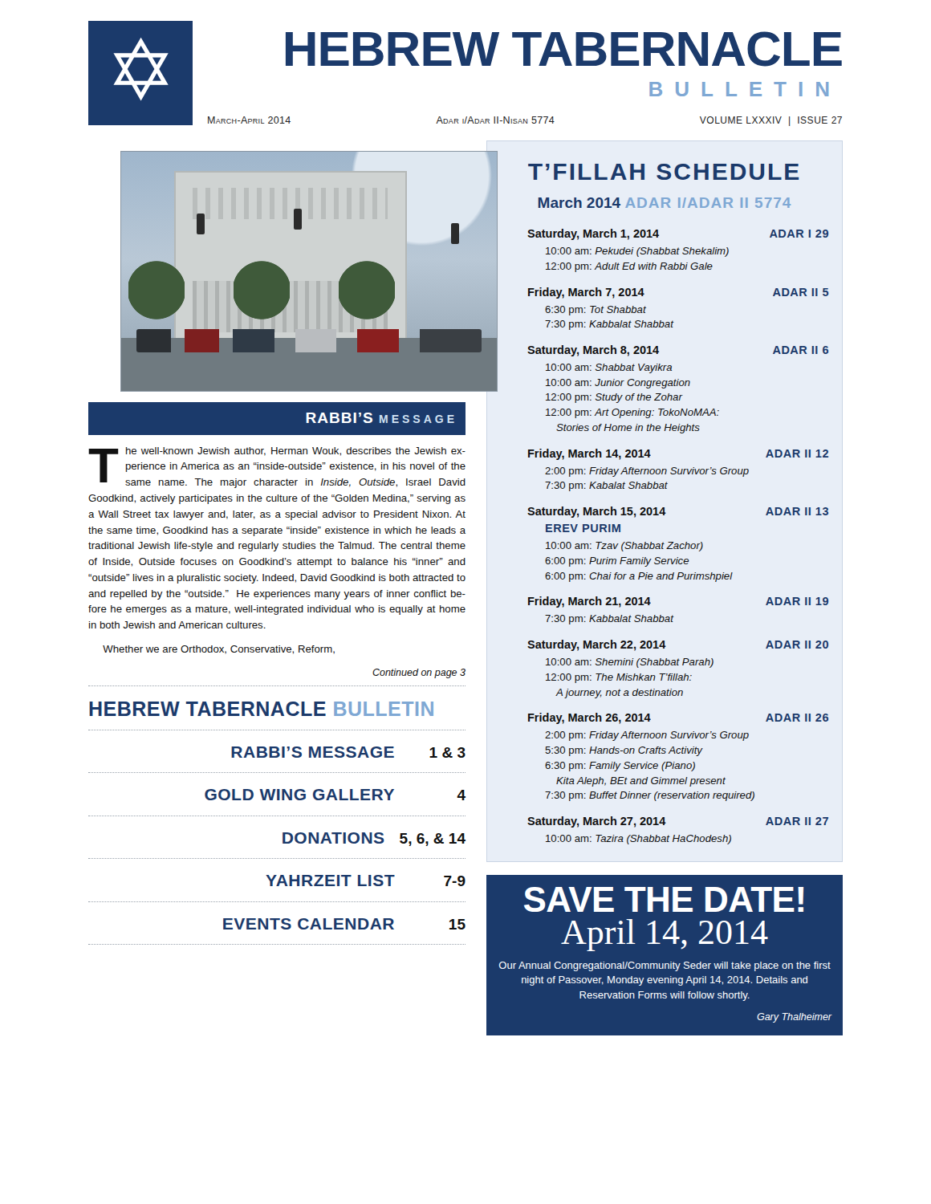✡
HEBREW TABERNACLE
BULLETIN
March-April 2014 Adar i/Adar II-Nisan 5774 VOLUME LXXXIV | ISSUE 27
RABBI’S MESSAGE
The well-known Jewish author, Herman Wouk, describes the Jewish experience in America as an “inside-outside” existence, in his novel of the same name. The major character in Inside, Outside, Israel David Goodkind, actively participates in the culture of the “Golden Medina,” serving as a Wall Street tax lawyer and, later, as a special advisor to President Nixon. At the same time, Goodkind has a separate “inside” existence in which he leads a traditional Jewish life-style and regularly studies the Talmud. The central theme of Inside, Outside focuses on Goodkind’s attempt to balance his “inner” and “outside” lives in a pluralistic society. Indeed, David Goodkind is both attracted to and repelled by the “outside.” He experiences many years of inner conflict before he emerges as a mature, well-integrated individual who is equally at home in both Jewish and American cultures.
Whether we are Orthodox, Conservative, Reform,
Continued on page 3
HEBREW TABERNACLE BULLETIN
RABBI’S MESSAGE 1 & 3
GOLD WING GALLERY 4
DONATIONS 5, 6, & 14
YAHRZEIT LIST 7-9
EVENTS CALENDAR 15
T’FILLAH SCHEDULE
March 2014 ADAR I/ADAR II 5774
Saturday, March 1, 2014 ADAR I 29
10:00 am: Pekudei (Shabbat Shekalim)
12:00 pm: Adult Ed with Rabbi Gale
Friday, March 7, 2014 ADAR II 5
6:30 pm: Tot Shabbat
7:30 pm: Kabbalat Shabbat
Saturday, March 8, 2014 ADAR II 6
10:00 am: Shabbat Vayikra
10:00 am: Junior Congregation
12:00 pm: Study of the Zohar
12:00 pm: Art Opening: TokoNoMAA: Stories of Home in the Heights
Friday, March 14, 2014 ADAR II 12
2:00 pm: Friday Afternoon Survivor’s Group
7:30 pm: Kabalat Shabbat
Saturday, March 15, 2014 ADAR II 13
EREV PURIM
10:00 am: Tzav (Shabbat Zachor)
6:00 pm: Purim Family Service
6:00 pm: Chai for a Pie and Purimshpiel
Friday, March 21, 2014 ADAR II 19
7:30 pm: Kabbalat Shabbat
Saturday, March 22, 2014 ADAR II 20
10:00 am: Shemini (Shabbat Parah)
12:00 pm: The Mishkan T’fillah: A journey, not a destination
Friday, March 26, 2014 ADAR II 26
2:00 pm: Friday Afternoon Survivor’s Group
5:30 pm: Hands-on Crafts Activity
6:30 pm: Family Service (Piano) Kita Aleph, BEt and Gimmel present
7:30 pm: Buffet Dinner (reservation required)
Saturday, March 27, 2014 ADAR II 27
10:00 am: Tazira (Shabbat HaChodesh)
SAVE THE DATE!
April 14, 2014
Our Annual Congregational/Community Seder will take place on the first night of Passover, Monday evening April 14, 2014. Details and Reservation Forms will follow shortly.
Gary Thalheimer